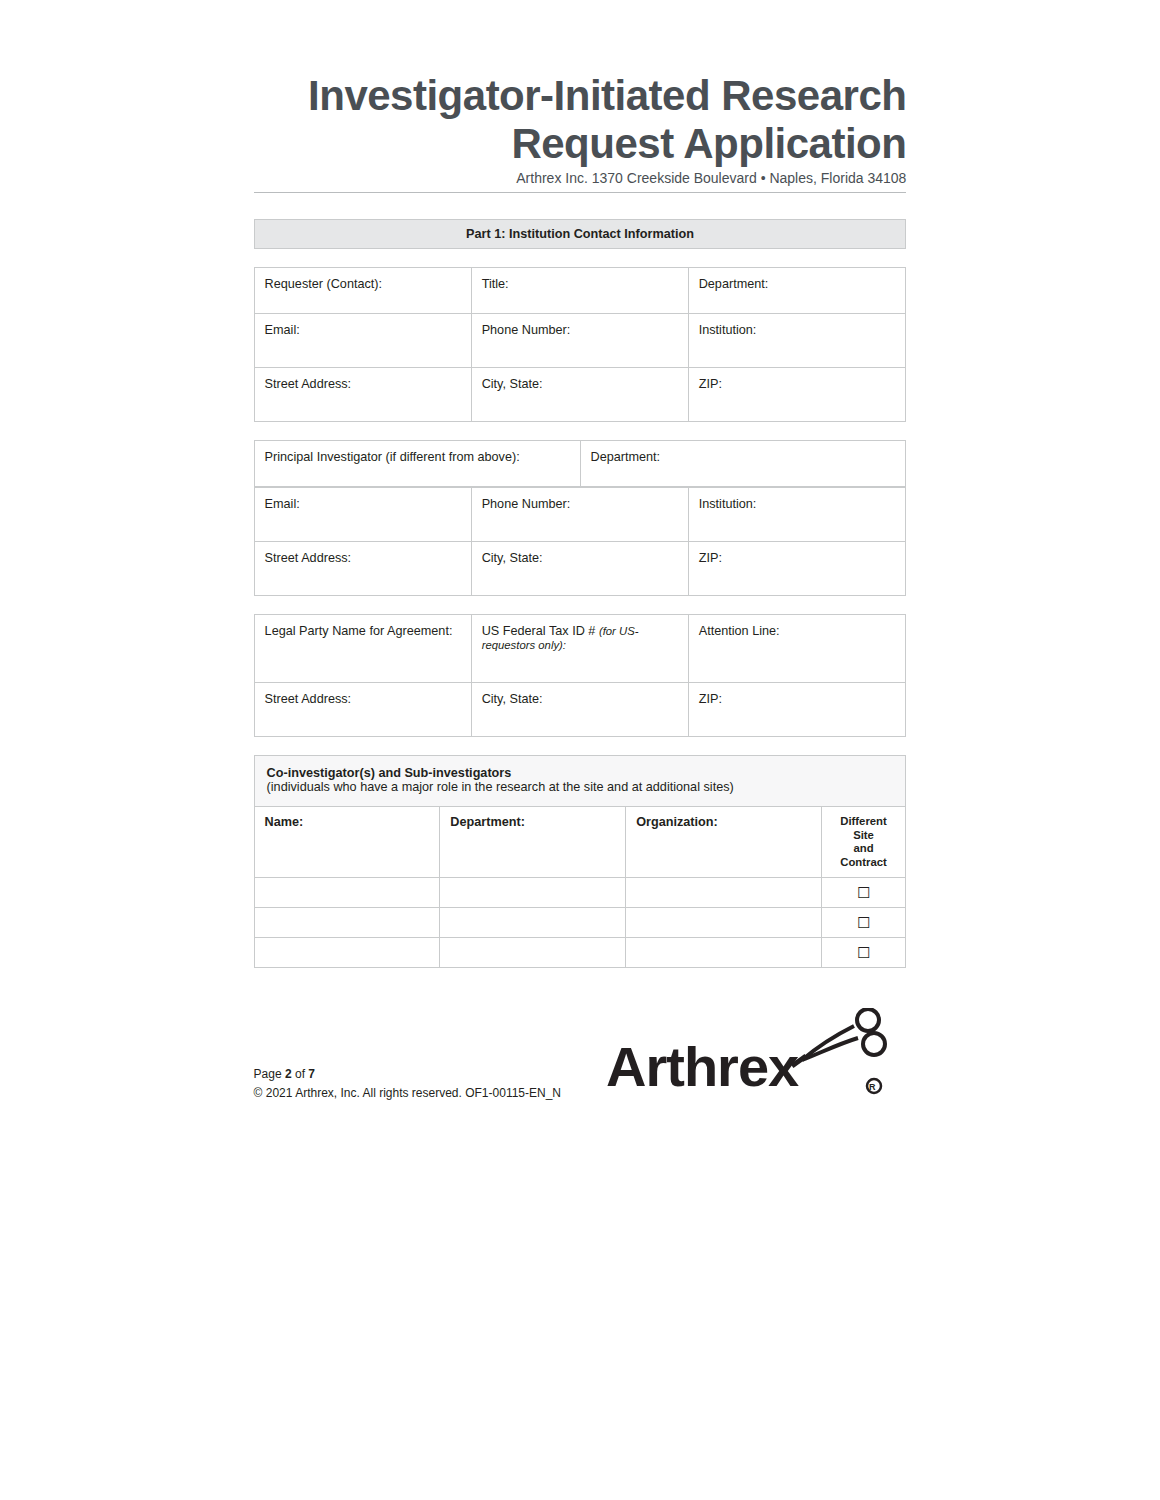Investigator-Initiated Research Request Application
Arthrex Inc. 1370 Creekside Boulevard • Naples, Florida 34108
Part 1: Institution Contact Information
| Requester (Contact): | Title: | Department: |
| Email: | Phone Number: | Institution: |
| Street Address: | City, State: | ZIP: |
| Principal Investigator (if different from above): | Department: |
| Email: | Phone Number: | Institution: |
| Street Address: | City, State: | ZIP: |
| Legal Party Name for Agreement: | US Federal Tax ID # (for US-requestors only): | Attention Line: |
| Street Address: | City, State: | ZIP: |
Co-investigator(s) and Sub-investigators
(individuals who have a major role in the research at the site and at additional sites)
| Name: | Department: | Organization: | Different Site and Contract |
| --- | --- | --- | --- |
| | | | ☐ |
| | | | ☐ |
| | | | ☐ |
Page 2 of 7
© 2021 Arthrex, Inc. All rights reserved. OF1-00115-EN_N
Arthrex R